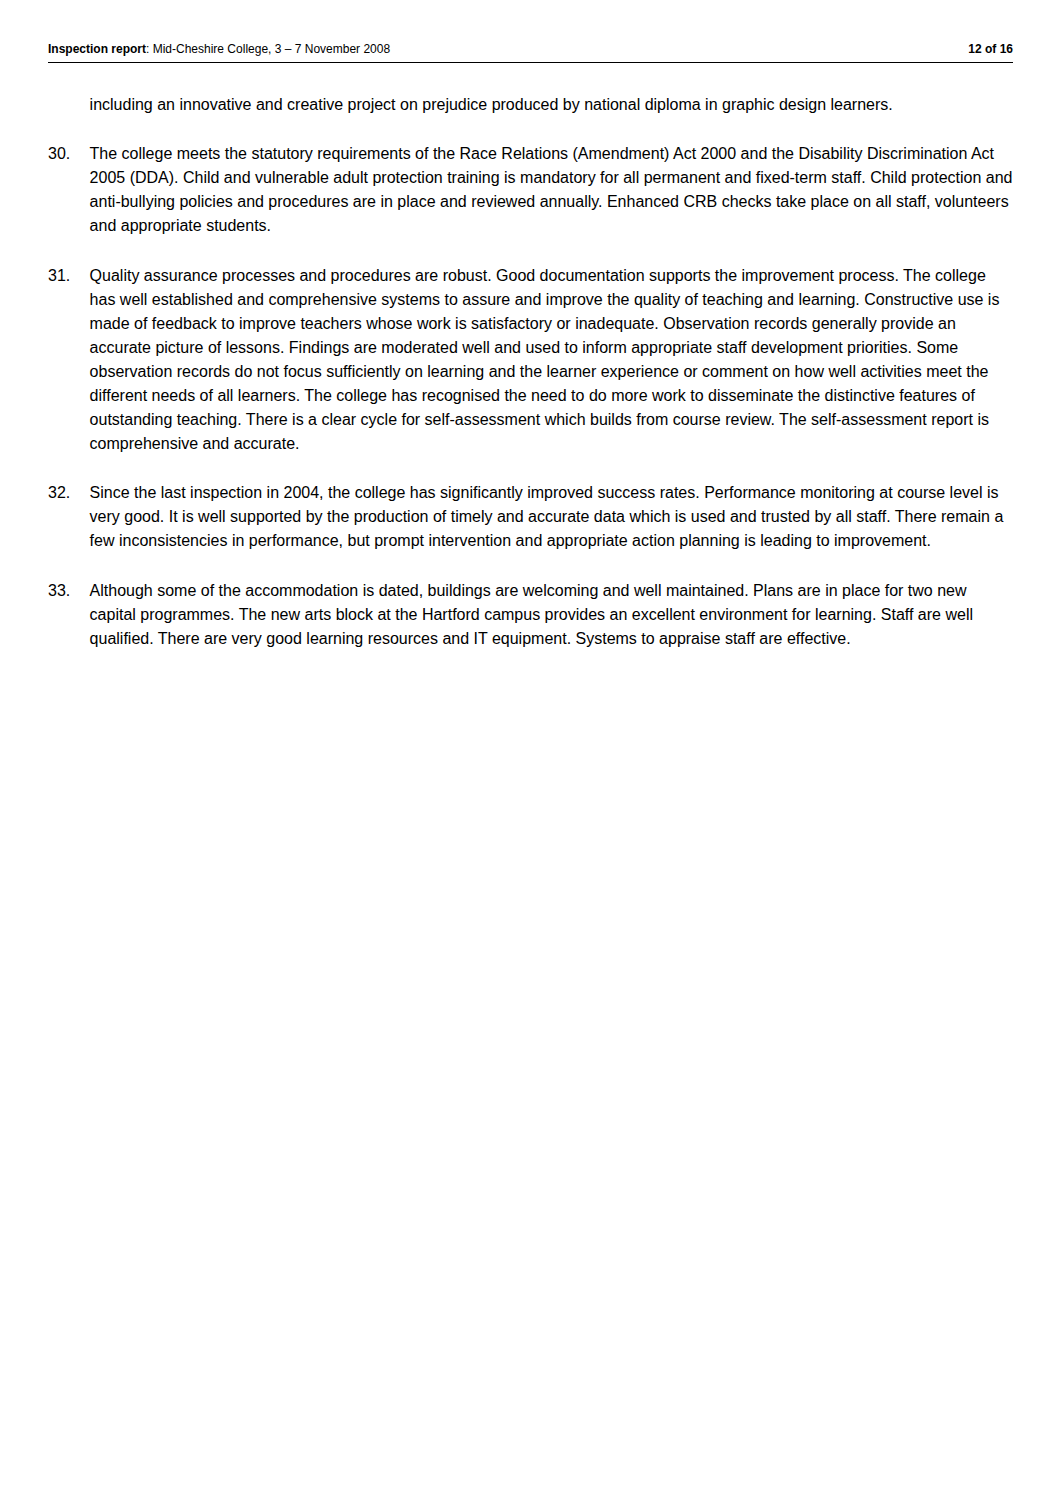Inspection report: Mid-Cheshire College, 3 – 7 November 2008
12 of 16
including an innovative and creative project on prejudice produced by national diploma in graphic design learners.
30. The college meets the statutory requirements of the Race Relations (Amendment) Act 2000 and the Disability Discrimination Act 2005 (DDA). Child and vulnerable adult protection training is mandatory for all permanent and fixed-term staff. Child protection and anti-bullying policies and procedures are in place and reviewed annually. Enhanced CRB checks take place on all staff, volunteers and appropriate students.
31. Quality assurance processes and procedures are robust. Good documentation supports the improvement process. The college has well established and comprehensive systems to assure and improve the quality of teaching and learning. Constructive use is made of feedback to improve teachers whose work is satisfactory or inadequate. Observation records generally provide an accurate picture of lessons. Findings are moderated well and used to inform appropriate staff development priorities. Some observation records do not focus sufficiently on learning and the learner experience or comment on how well activities meet the different needs of all learners. The college has recognised the need to do more work to disseminate the distinctive features of outstanding teaching. There is a clear cycle for self-assessment which builds from course review. The self-assessment report is comprehensive and accurate.
32. Since the last inspection in 2004, the college has significantly improved success rates. Performance monitoring at course level is very good. It is well supported by the production of timely and accurate data which is used and trusted by all staff. There remain a few inconsistencies in performance, but prompt intervention and appropriate action planning is leading to improvement.
33. Although some of the accommodation is dated, buildings are welcoming and well maintained. Plans are in place for two new capital programmes. The new arts block at the Hartford campus provides an excellent environment for learning. Staff are well qualified. There are very good learning resources and IT equipment. Systems to appraise staff are effective.